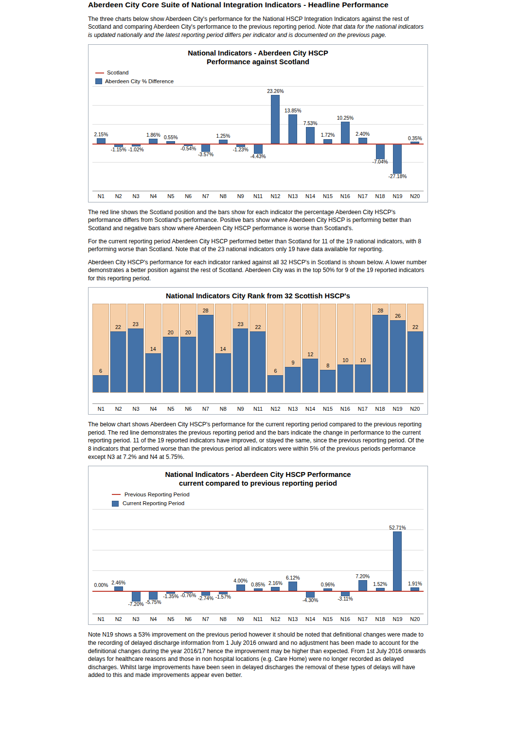Aberdeen City Core Suite of National Integration Indicators - Headline Performance
The three charts below show Aberdeen City's performance for the National HSCP Integration Indicators against the rest of Scotland and comparing Aberdeen City's performance to the previous reporting period. Note that data for the national indicators is updated nationally and the latest reporting period differs per indicator and is documented on the previous page.
National Indicators - Aberdeen City HSCP
Performance against Scotland
Scotland
Aberdeen City % Difference
2.15%
-1.15%
-1.02%
1.86%
0.55%
-0.54%
-3.57%
1.25%
-1.23%
-4.43%
23.26%
13.85%
7.53%
1.72%
10.25%
2.40%
-7.04%
-27.18%
0.35%
N1
N2
N3
N4
N5
N6
N7
N8
N9
N11
N12
N13
N14
N15
N16
N17
N18
N19
N20
The red line shows the Scotland position and the bars show for each indicator the percentage Aberdeen City HSCP's performance differs from Scotland's performance. Positive bars show where Aberdeen City HSCP is performing better than Scotland and negative bars show where Aberdeen City HSCP performance is worse than Scotland's.
For the current reporting period Aberdeen City HSCP performed better than Scotland for 11 of the 19 national indicators, with 8 performing worse than Scotland. Note that of the 23 national indicators only 19 have data available for reporting.
Aberdeen City HSCP's performance for each indicator ranked against all 32 HSCP's in Scotland is shown below. A lower number demonstrates a better position against the rest of Scotland. Aberdeen City was in the top 50% for 9 of the 19 reported indicators for this reporting period.
National Indicators City Rank from 32 Scottish HSCP's
6
22
23
14
20
20
28
14
23
22
6
9
12
8
10
10
28
26
22
N1
N2
N3
N4
N5
N6
N7
N8
N9
N11
N12
N13
N14
N15
N16
N17
N18
N19
N20
The below chart shows Aberdeen City HSCP's performance for the current reporting period compared to the previous reporting period. The red line demonstrates the previous reporting period and the bars indicate the change in performance to the current reporting period. 11 of the 19 reported indicators have improved, or stayed the same, since the previous reporting period. Of the 8 indicators that performed worse than the previous period all indicators were within 5% of the previous periods performance except N3 at 7.2% and N4 at 5.75%.
National Indicators - Aberdeen City HSCP Performance
current compared to previous reporting period
Previous Reporting Period
Current Reporting Period
0.00%
2.46%
-7.20%
-5.75%
-1.35%
-0.76%
-2.74%
-1.57%
4.00%
0.85%
2.16%
6.12%
-4.30%
0.96%
-3.11%
7.20%
1.52%
52.71%
1.91%
N1
N2
N3
N4
N5
N6
N7
N8
N9
N11
N12
N13
N14
N15
N16
N17
N18
N19
N20
Note N19 shows a 53% improvement on the previous period however it should be noted that definitional changes were made to the recording of delayed discharge information from 1 July 2016 onward and no adjustment has been made to account for the definitional changes during the year 2016/17 hence the improvement may be higher than expected. From 1st July 2016 onwards delays for healthcare reasons and those in non hospital locations (e.g. Care Home) were no longer recorded as delayed discharges. Whilst large improvements have been seen in delayed discharges the removal of these types of delays will have added to this and made improvements appear even better.